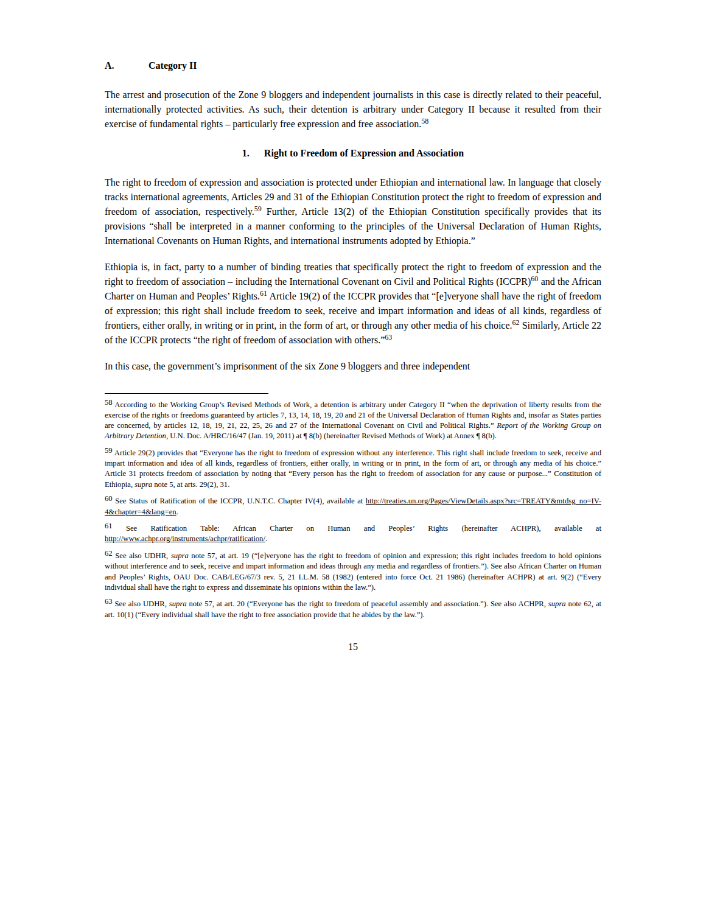A. Category II
The arrest and prosecution of the Zone 9 bloggers and independent journalists in this case is directly related to their peaceful, internationally protected activities. As such, their detention is arbitrary under Category II because it resulted from their exercise of fundamental rights – particularly free expression and free association.58
1. Right to Freedom of Expression and Association
The right to freedom of expression and association is protected under Ethiopian and international law. In language that closely tracks international agreements, Articles 29 and 31 of the Ethiopian Constitution protect the right to freedom of expression and freedom of association, respectively.59 Further, Article 13(2) of the Ethiopian Constitution specifically provides that its provisions “shall be interpreted in a manner conforming to the principles of the Universal Declaration of Human Rights, International Covenants on Human Rights, and international instruments adopted by Ethiopia.”
Ethiopia is, in fact, party to a number of binding treaties that specifically protect the right to freedom of expression and the right to freedom of association – including the International Covenant on Civil and Political Rights (ICCPR)60 and the African Charter on Human and Peoples’ Rights.61 Article 19(2) of the ICCPR provides that “[e]veryone shall have the right of freedom of expression; this right shall include freedom to seek, receive and impart information and ideas of all kinds, regardless of frontiers, either orally, in writing or in print, in the form of art, or through any other media of his choice.62 Similarly, Article 22 of the ICCPR protects “the right of freedom of association with others.”63
In this case, the government’s imprisonment of the six Zone 9 bloggers and three independent
58 According to the Working Group’s Revised Methods of Work, a detention is arbitrary under Category II “when the deprivation of liberty results from the exercise of the rights or freedoms guaranteed by articles 7, 13, 14, 18, 19, 20 and 21 of the Universal Declaration of Human Rights and, insofar as States parties are concerned, by articles 12, 18, 19, 21, 22, 25, 26 and 27 of the International Covenant on Civil and Political Rights.” Report of the Working Group on Arbitrary Detention, U.N. Doc. A/HRC/16/47 (Jan. 19, 2011) at ¶ 8(b) (hereinafter Revised Methods of Work) at Annex ¶ 8(b).
59 Article 29(2) provides that “Everyone has the right to freedom of expression without any interference. This right shall include freedom to seek, receive and impart information and idea of all kinds, regardless of frontiers, either orally, in writing or in print, in the form of art, or through any media of his choice.” Article 31 protects freedom of association by noting that “Every person has the right to freedom of association for any cause or purpose...” Constitution of Ethiopia, supra note 5, at arts. 29(2), 31.
60 See Status of Ratification of the ICCPR, U.N.T.C. Chapter IV(4), available at http://treaties.un.org/Pages/ViewDetails.aspx?src=TREATY&mtdsg_no=IV-4&chapter=4&lang=en.
61 See Ratification Table: African Charter on Human and Peoples’ Rights (hereinafter ACHPR), available at http://www.achpr.org/instruments/achpr/ratification/.
62 See also UDHR, supra note 57, at art. 19 (“[e]veryone has the right to freedom of opinion and expression; this right includes freedom to hold opinions without interference and to seek, receive and impart information and ideas through any media and regardless of frontiers.”). See also African Charter on Human and Peoples’ Rights, OAU Doc. CAB/LEG/67/3 rev. 5, 21 I.L.M. 58 (1982) (entered into force Oct. 21 1986) (hereinafter ACHPR) at art. 9(2) (“Every individual shall have the right to express and disseminate his opinions within the law.”).
63 See also UDHR, supra note 57, at art. 20 (“Everyone has the right to freedom of peaceful assembly and association.”). See also ACHPR, supra note 62, at art. 10(1) (“Every individual shall have the right to free association provide that he abides by the law.”).
15